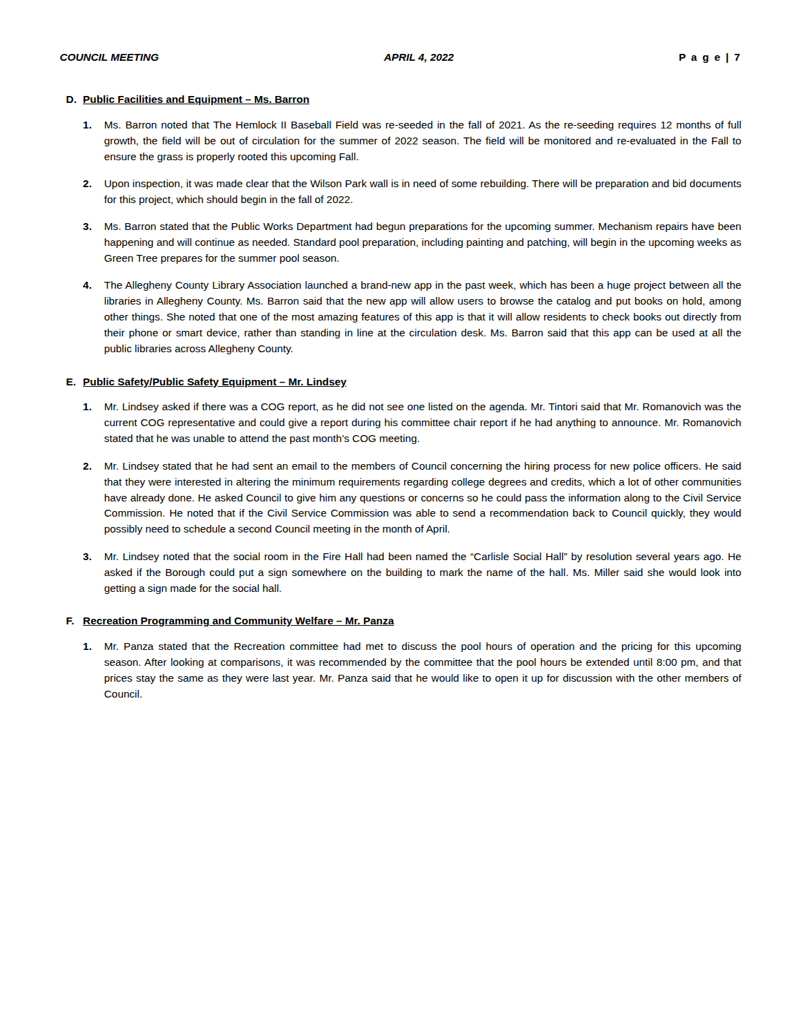COUNCIL MEETING
APRIL 4, 2022
P a g e | 7
D. Public Facilities and Equipment – Ms. Barron
1.
Ms. Barron noted that The Hemlock II Baseball Field was re-seeded in the fall of 2021. As the re-seeding requires 12 months of full growth, the field will be out of circulation for the summer of 2022 season. The field will be monitored and re-evaluated in the Fall to ensure the grass is properly rooted this upcoming Fall.
2.
Upon inspection, it was made clear that the Wilson Park wall is in need of some rebuilding. There will be preparation and bid documents for this project, which should begin in the fall of 2022.
3.
Ms. Barron stated that the Public Works Department had begun preparations for the upcoming summer. Mechanism repairs have been happening and will continue as needed. Standard pool preparation, including painting and patching, will begin in the upcoming weeks as Green Tree prepares for the summer pool season.
4.
The Allegheny County Library Association launched a brand-new app in the past week, which has been a huge project between all the libraries in Allegheny County. Ms. Barron said that the new app will allow users to browse the catalog and put books on hold, among other things. She noted that one of the most amazing features of this app is that it will allow residents to check books out directly from their phone or smart device, rather than standing in line at the circulation desk. Ms. Barron said that this app can be used at all the public libraries across Allegheny County.
E. Public Safety/Public Safety Equipment – Mr. Lindsey
1.
Mr. Lindsey asked if there was a COG report, as he did not see one listed on the agenda. Mr. Tintori said that Mr. Romanovich was the current COG representative and could give a report during his committee chair report if he had anything to announce. Mr. Romanovich stated that he was unable to attend the past month’s COG meeting.
2.
Mr. Lindsey stated that he had sent an email to the members of Council concerning the hiring process for new police officers. He said that they were interested in altering the minimum requirements regarding college degrees and credits, which a lot of other communities have already done. He asked Council to give him any questions or concerns so he could pass the information along to the Civil Service Commission. He noted that if the Civil Service Commission was able to send a recommendation back to Council quickly, they would possibly need to schedule a second Council meeting in the month of April.
3.
Mr. Lindsey noted that the social room in the Fire Hall had been named the “Carlisle Social Hall” by resolution several years ago. He asked if the Borough could put a sign somewhere on the building to mark the name of the hall. Ms. Miller said she would look into getting a sign made for the social hall.
F. Recreation Programming and Community Welfare – Mr. Panza
1.
Mr. Panza stated that the Recreation committee had met to discuss the pool hours of operation and the pricing for this upcoming season. After looking at comparisons, it was recommended by the committee that the pool hours be extended until 8:00 pm, and that prices stay the same as they were last year. Mr. Panza said that he would like to open it up for discussion with the other members of Council.